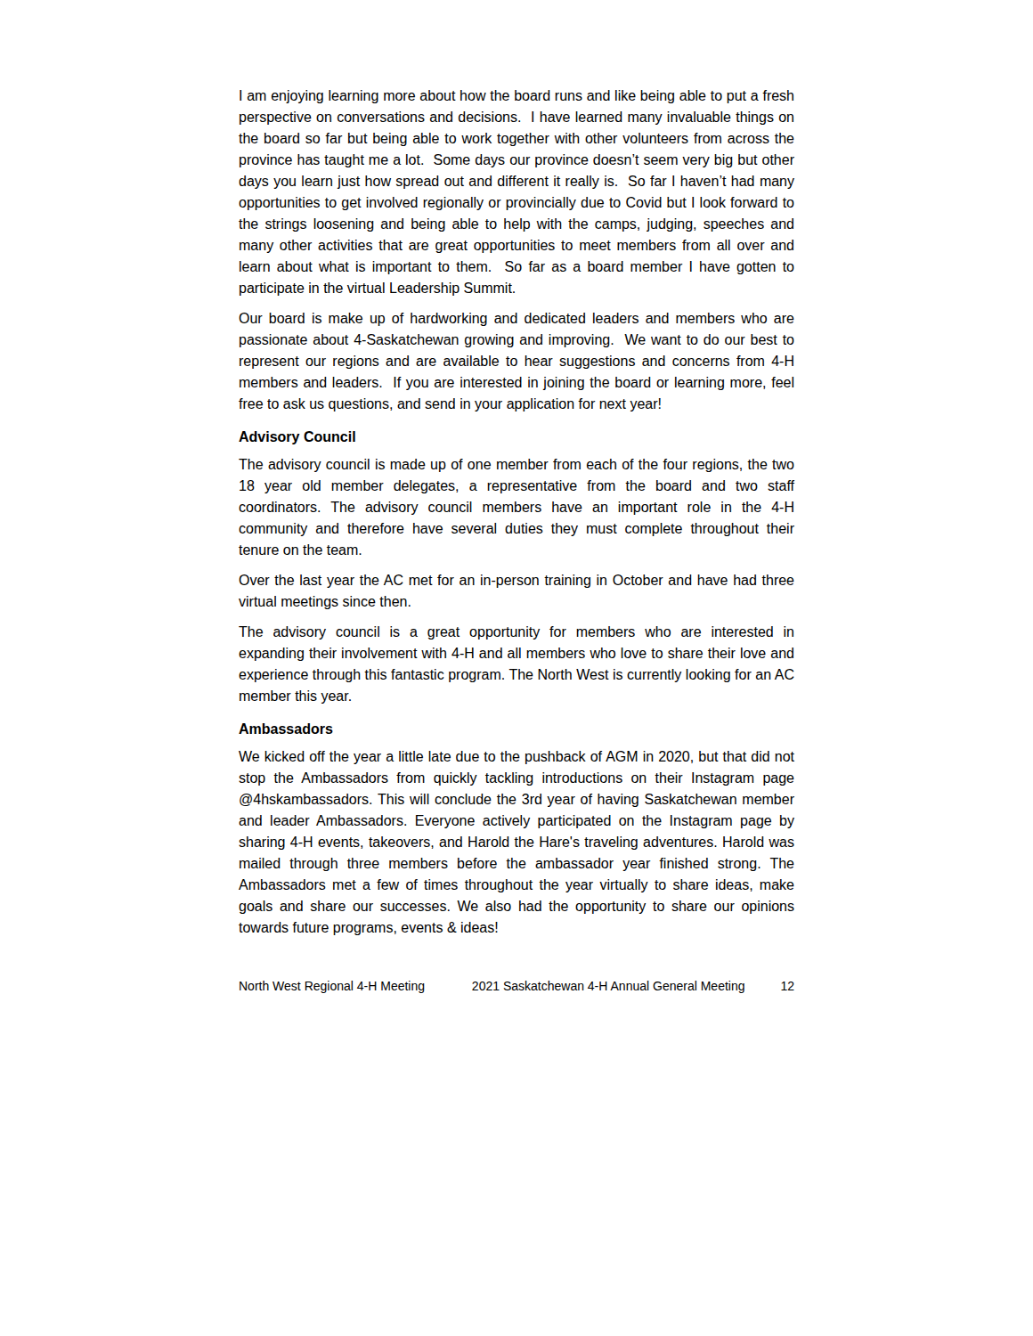I am enjoying learning more about how the board runs and like being able to put a fresh perspective on conversations and decisions. I have learned many invaluable things on the board so far but being able to work together with other volunteers from across the province has taught me a lot. Some days our province doesn’t seem very big but other days you learn just how spread out and different it really is. So far I haven’t had many opportunities to get involved regionally or provincially due to Covid but I look forward to the strings loosening and being able to help with the camps, judging, speeches and many other activities that are great opportunities to meet members from all over and learn about what is important to them. So far as a board member I have gotten to participate in the virtual Leadership Summit.
Our board is make up of hardworking and dedicated leaders and members who are passionate about 4-Saskatchewan growing and improving. We want to do our best to represent our regions and are available to hear suggestions and concerns from 4-H members and leaders. If you are interested in joining the board or learning more, feel free to ask us questions, and send in your application for next year!
Advisory Council
The advisory council is made up of one member from each of the four regions, the two 18 year old member delegates, a representative from the board and two staff coordinators. The advisory council members have an important role in the 4-H community and therefore have several duties they must complete throughout their tenure on the team.
Over the last year the AC met for an in-person training in October and have had three virtual meetings since then.
The advisory council is a great opportunity for members who are interested in expanding their involvement with 4-H and all members who love to share their love and experience through this fantastic program. The North West is currently looking for an AC member this year.
Ambassadors
We kicked off the year a little late due to the pushback of AGM in 2020, but that did not stop the Ambassadors from quickly tackling introductions on their Instagram page @4hskambassadors. This will conclude the 3rd year of having Saskatchewan member and leader Ambassadors. Everyone actively participated on the Instagram page by sharing 4-H events, takeovers, and Harold the Hare's traveling adventures. Harold was mailed through three members before the ambassador year finished strong. The Ambassadors met a few of times throughout the year virtually to share ideas, make goals and share our successes. We also had the opportunity to share our opinions towards future programs, events & ideas!
North West Regional 4-H Meeting 2021 Saskatchewan 4-H Annual General Meeting 12